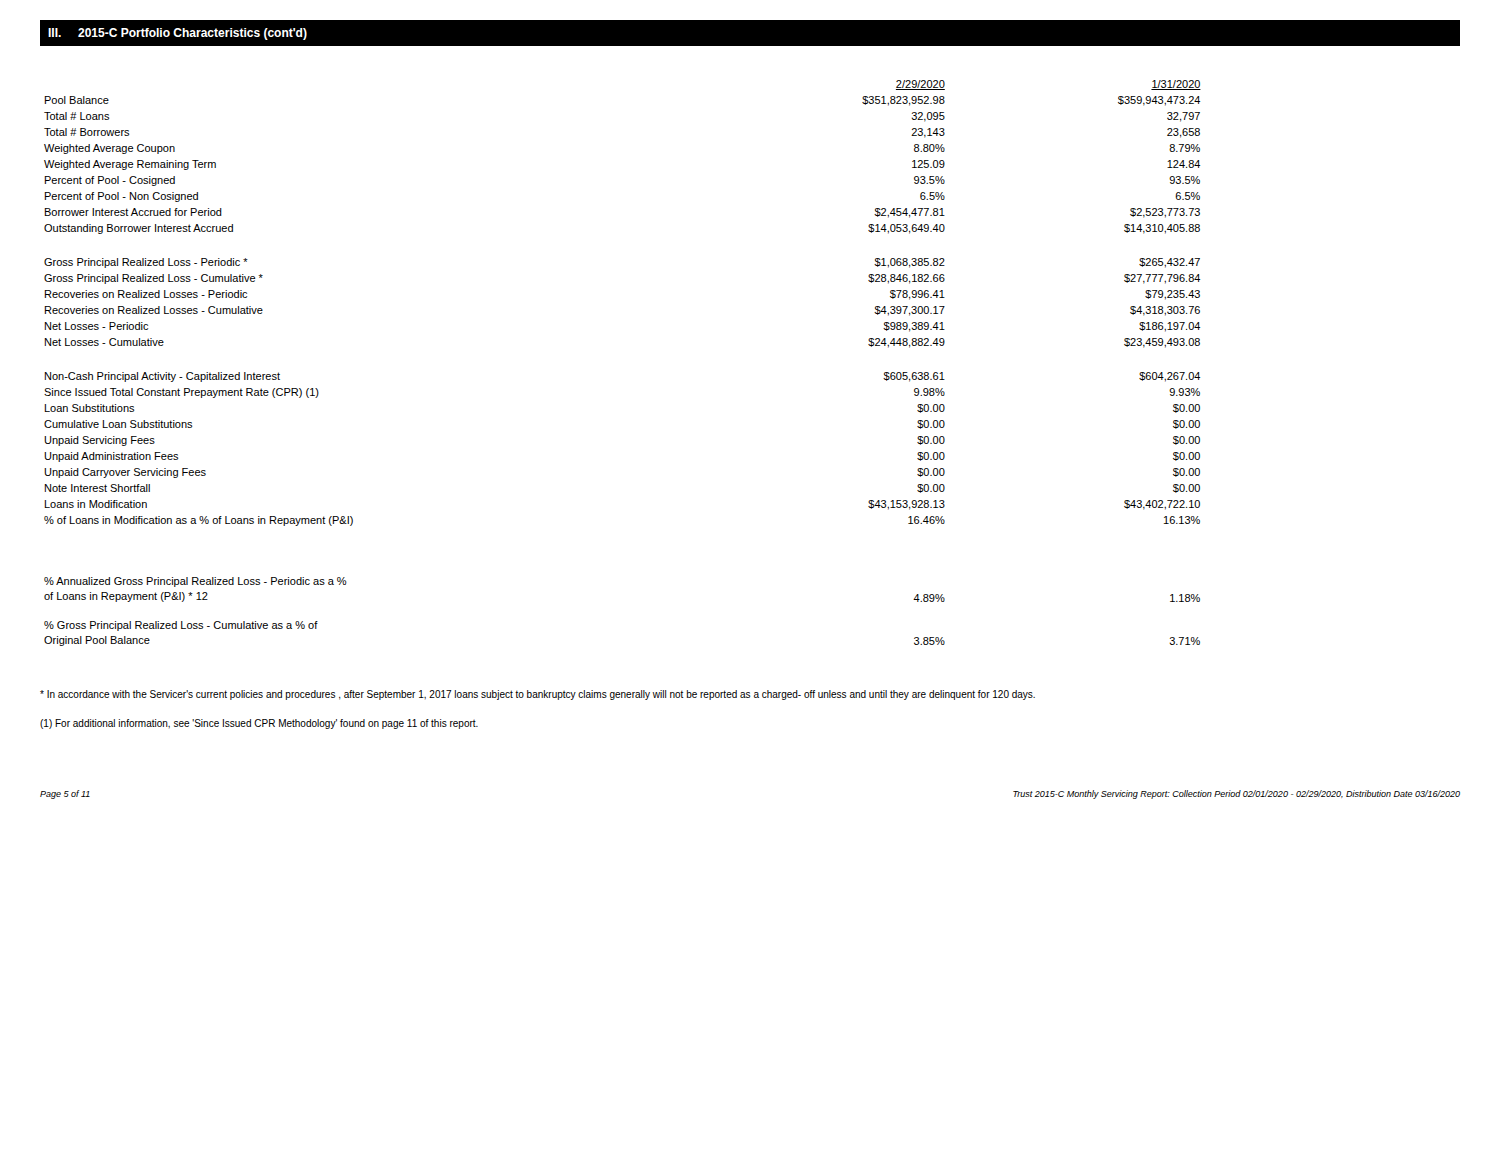III. 2015-C Portfolio Characteristics (cont'd)
| | 2/29/2020 | 1/31/2020 | |
| Pool Balance | $351,823,952.98 | $359,943,473.24 | |
| Total # Loans | 32,095 | 32,797 | |
| Total # Borrowers | 23,143 | 23,658 | |
| Weighted Average Coupon | 8.80% | 8.79% | |
| Weighted Average Remaining Term | 125.09 | 124.84 | |
| Percent of Pool - Cosigned | 93.5% | 93.5% | |
| Percent of Pool - Non Cosigned | 6.5% | 6.5% | |
| Borrower Interest Accrued for Period | $2,454,477.81 | $2,523,773.73 | |
| Outstanding Borrower Interest Accrued | $14,053,649.40 | $14,310,405.88 | |
| Gross Principal Realized Loss - Periodic * | $1,068,385.82 | $265,432.47 | |
| Gross Principal Realized Loss - Cumulative * | $28,846,182.66 | $27,777,796.84 | |
| Recoveries on Realized Losses - Periodic | $78,996.41 | $79,235.43 | |
| Recoveries on Realized Losses - Cumulative | $4,397,300.17 | $4,318,303.76 | |
| Net Losses - Periodic | $989,389.41 | $186,197.04 | |
| Net Losses - Cumulative | $24,448,882.49 | $23,459,493.08 | |
| Non-Cash Principal Activity - Capitalized Interest | $605,638.61 | $604,267.04 | |
| Since Issued Total Constant Prepayment Rate (CPR) (1) | 9.98% | 9.93% | |
| Loan Substitutions | $0.00 | $0.00 | |
| Cumulative Loan Substitutions | $0.00 | $0.00 | |
| Unpaid Servicing Fees | $0.00 | $0.00 | |
| Unpaid Administration Fees | $0.00 | $0.00 | |
| Unpaid Carryover Servicing Fees | $0.00 | $0.00 | |
| Note Interest Shortfall | $0.00 | $0.00 | |
| Loans in Modification | $43,153,928.13 | $43,402,722.10 | |
| % of Loans in Modification as a % of Loans in Repayment (P&I) | 16.46% | 16.13% | |
| % Annualized Gross Principal Realized Loss - Periodic as a % of Loans in Repayment (P&I) * 12 | 4.89% | 1.18% | |
| % Gross Principal Realized Loss - Cumulative as a % of Original Pool Balance | 3.85% | 3.71% | |
* In accordance with the Servicer's current policies and procedures , after September 1, 2017 loans subject to bankruptcy claims generally will not be reported as a charged- off unless and until they are delinquent for 120 days.
(1) For additional information, see 'Since Issued CPR Methodology' found on page 11 of this report.
Page 5 of 11 Trust 2015-C Monthly Servicing Report: Collection Period 02/01/2020 - 02/29/2020, Distribution Date 03/16/2020